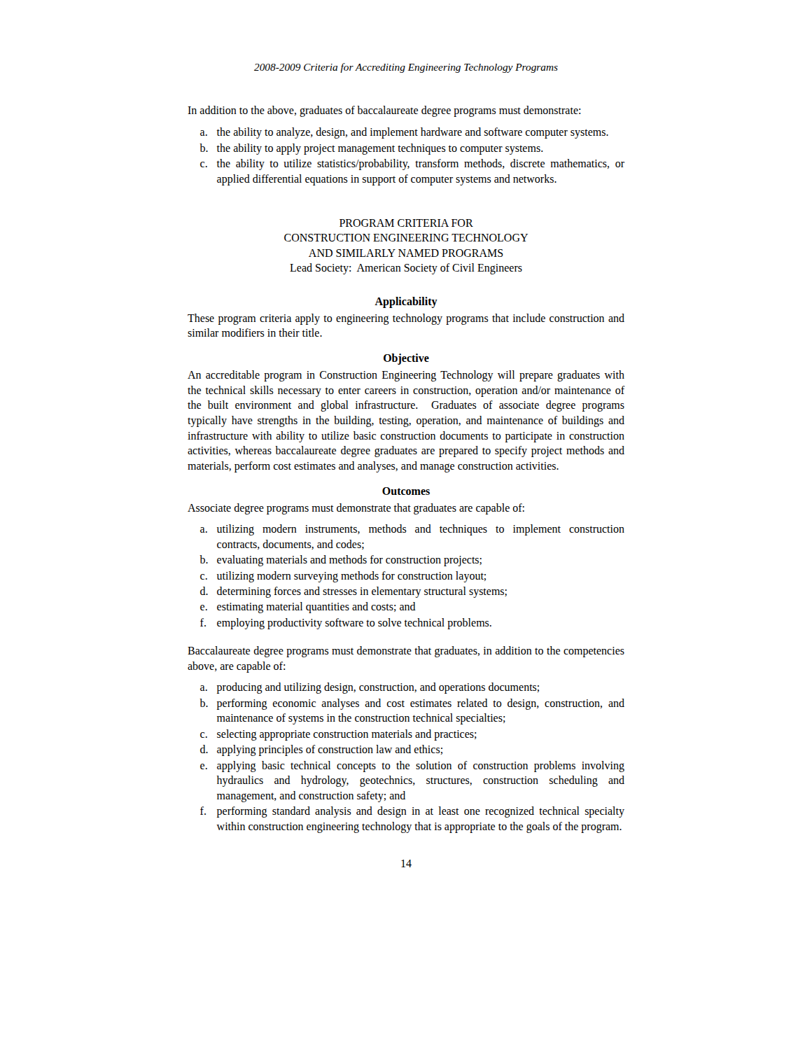2008-2009 Criteria for Accrediting Engineering Technology Programs
In addition to the above, graduates of baccalaureate degree programs must demonstrate:
the ability to analyze, design, and implement hardware and software computer systems.
the ability to apply project management techniques to computer systems.
the ability to utilize statistics/probability, transform methods, discrete mathematics, or applied differential equations in support of computer systems and networks.
PROGRAM CRITERIA FOR
CONSTRUCTION ENGINEERING TECHNOLOGY
AND SIMILARLY NAMED PROGRAMS
Lead Society: American Society of Civil Engineers
Applicability
These program criteria apply to engineering technology programs that include construction and similar modifiers in their title.
Objective
An accreditable program in Construction Engineering Technology will prepare graduates with the technical skills necessary to enter careers in construction, operation and/or maintenance of the built environment and global infrastructure. Graduates of associate degree programs typically have strengths in the building, testing, operation, and maintenance of buildings and infrastructure with ability to utilize basic construction documents to participate in construction activities, whereas baccalaureate degree graduates are prepared to specify project methods and materials, perform cost estimates and analyses, and manage construction activities.
Outcomes
Associate degree programs must demonstrate that graduates are capable of:
utilizing modern instruments, methods and techniques to implement construction contracts, documents, and codes;
evaluating materials and methods for construction projects;
utilizing modern surveying methods for construction layout;
determining forces and stresses in elementary structural systems;
estimating material quantities and costs; and
employing productivity software to solve technical problems.
Baccalaureate degree programs must demonstrate that graduates, in addition to the competencies above, are capable of:
producing and utilizing design, construction, and operations documents;
performing economic analyses and cost estimates related to design, construction, and maintenance of systems in the construction technical specialties;
selecting appropriate construction materials and practices;
applying principles of construction law and ethics;
applying basic technical concepts to the solution of construction problems involving hydraulics and hydrology, geotechnics, structures, construction scheduling and management, and construction safety; and
performing standard analysis and design in at least one recognized technical specialty within construction engineering technology that is appropriate to the goals of the program.
14